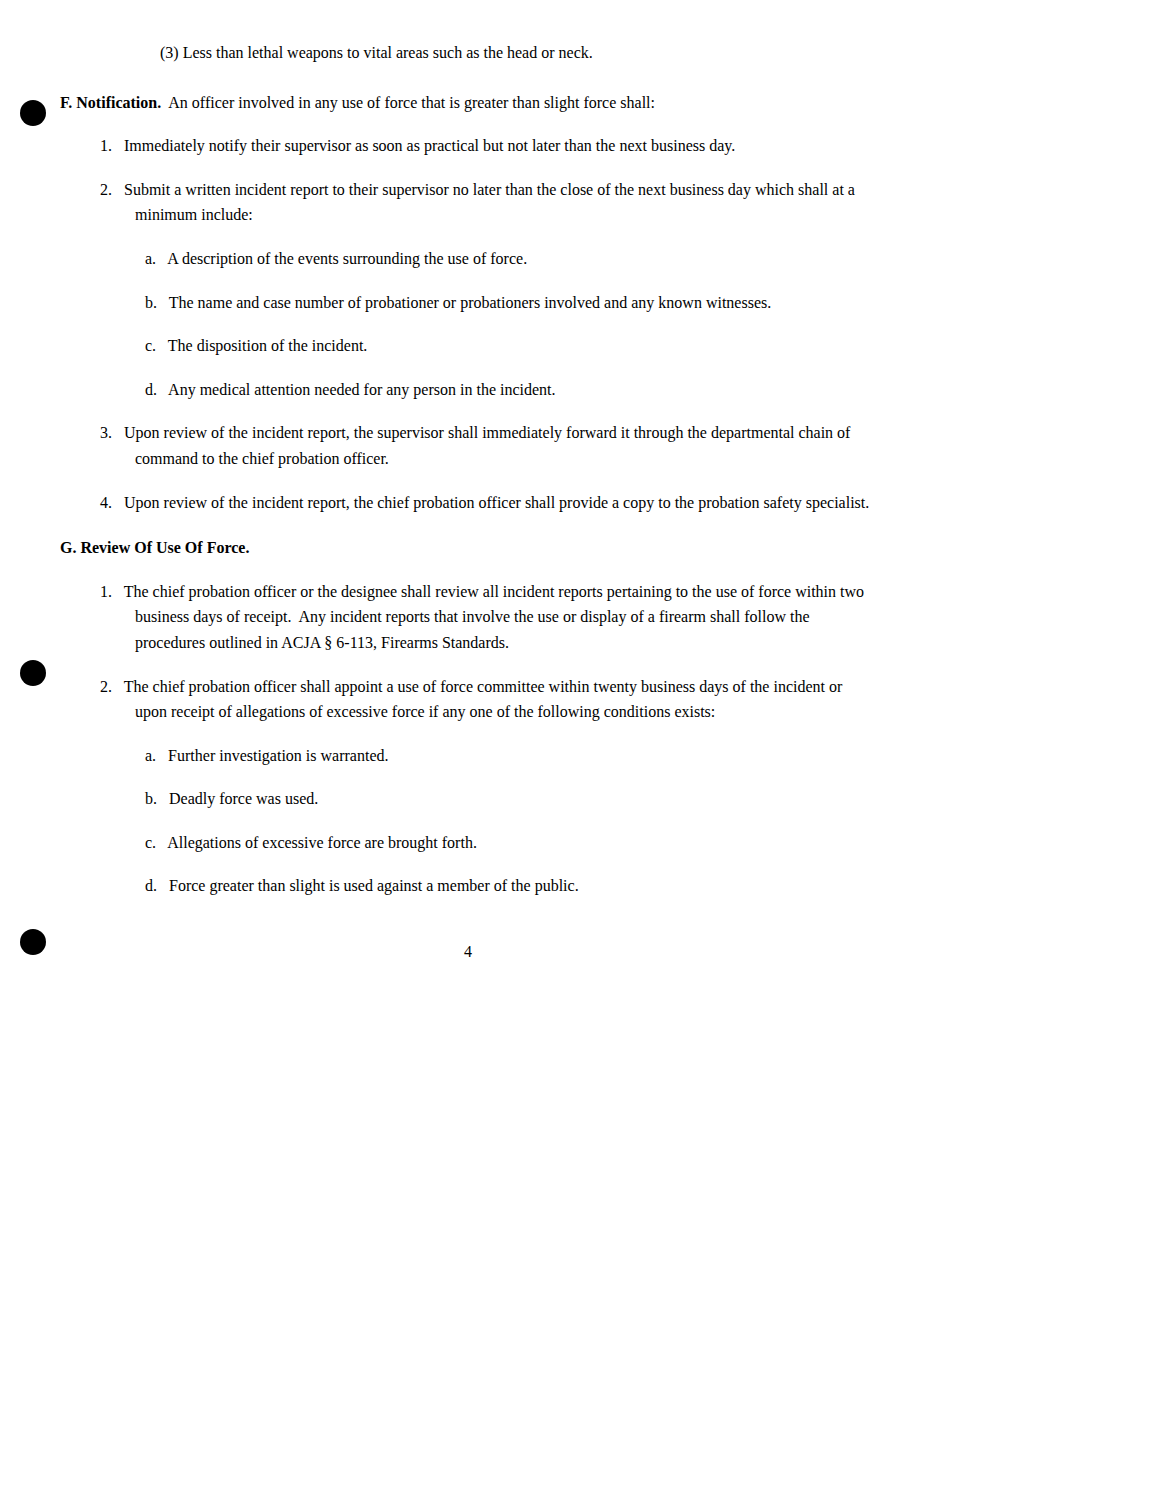(3) Less than lethal weapons to vital areas such as the head or neck.
F. Notification. An officer involved in any use of force that is greater than slight force shall:
1. Immediately notify their supervisor as soon as practical but not later than the next business day.
2. Submit a written incident report to their supervisor no later than the close of the next business day which shall at a minimum include:
a. A description of the events surrounding the use of force.
b. The name and case number of probationer or probationers involved and any known witnesses.
c. The disposition of the incident.
d. Any medical attention needed for any person in the incident.
3. Upon review of the incident report, the supervisor shall immediately forward it through the departmental chain of command to the chief probation officer.
4. Upon review of the incident report, the chief probation officer shall provide a copy to the probation safety specialist.
G. Review Of Use Of Force.
1. The chief probation officer or the designee shall review all incident reports pertaining to the use of force within two business days of receipt. Any incident reports that involve the use or display of a firearm shall follow the procedures outlined in ACJA § 6-113, Firearms Standards.
2. The chief probation officer shall appoint a use of force committee within twenty business days of the incident or upon receipt of allegations of excessive force if any one of the following conditions exists:
a. Further investigation is warranted.
b. Deadly force was used.
c. Allegations of excessive force are brought forth.
d. Force greater than slight is used against a member of the public.
4